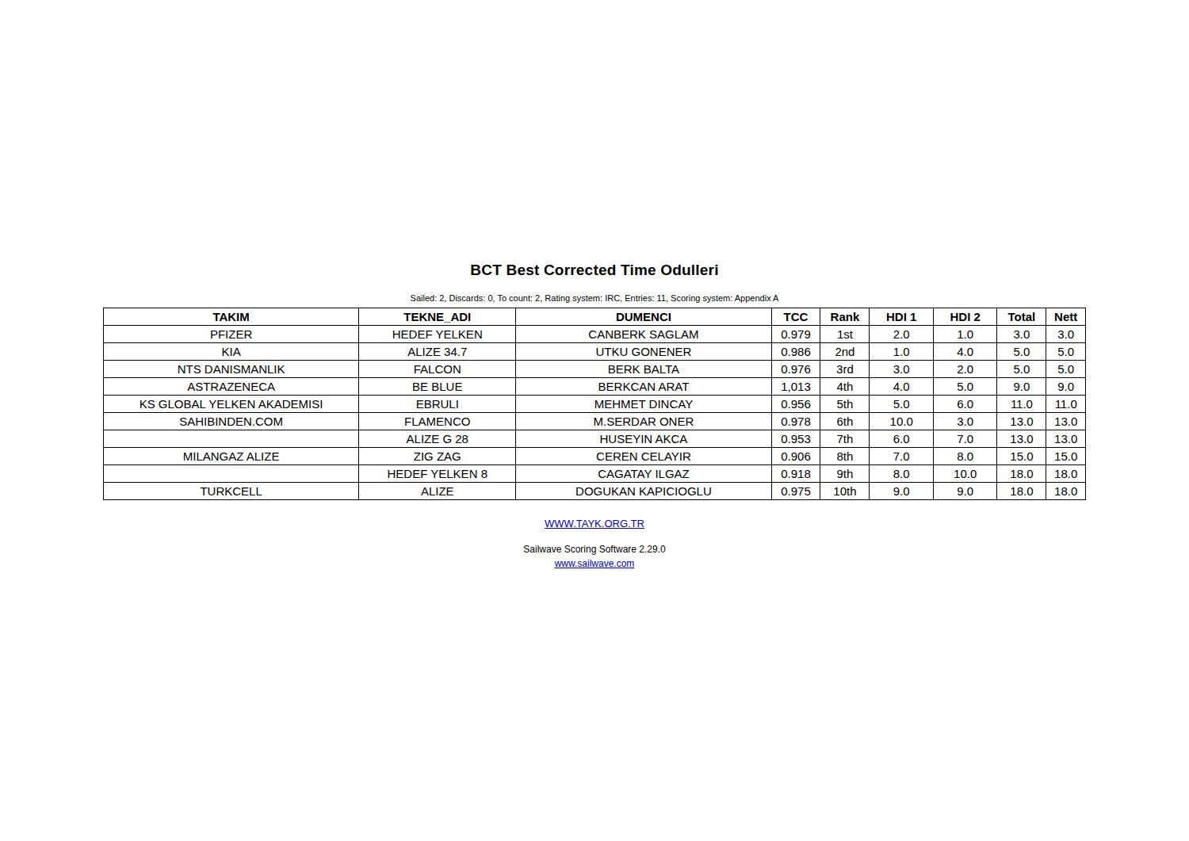BCT Best Corrected Time Odulleri
Sailed: 2, Discards: 0, To count: 2, Rating system: IRC, Entries: 11, Scoring system: Appendix A
| TAKIM | TEKNE_ADI | DUMENCI | TCC | Rank | HDI 1 | HDI 2 | Total | Nett |
| --- | --- | --- | --- | --- | --- | --- | --- | --- |
| PFIZER | HEDEF YELKEN | CANBERK SAGLAM | 0.979 | 1st | 2.0 | 1.0 | 3.0 | 3.0 |
| KIA | ALIZE 34.7 | UTKU GONENER | 0.986 | 2nd | 1.0 | 4.0 | 5.0 | 5.0 |
| NTS DANISMANLIK | FALCON | BERK BALTA | 0.976 | 3rd | 3.0 | 2.0 | 5.0 | 5.0 |
| ASTRAZENECA | BE BLUE | BERKCAN ARAT | 1,013 | 4th | 4.0 | 5.0 | 9.0 | 9.0 |
| KS GLOBAL YELKEN AKADEMISI | EBRULI | MEHMET DINCAY | 0.956 | 5th | 5.0 | 6.0 | 11.0 | 11.0 |
| SAHIBINDEN.COM | FLAMENCO | M.SERDAR ONER | 0.978 | 6th | 10.0 | 3.0 | 13.0 | 13.0 |
| | ALIZE G 28 | HUSEYIN AKCA | 0.953 | 7th | 6.0 | 7.0 | 13.0 | 13.0 |
| MILANGAZ ALIZE | ZIG ZAG | CEREN CELAYIR | 0.906 | 8th | 7.0 | 8.0 | 15.0 | 15.0 |
| | HEDEF YELKEN 8 | CAGATAY ILGAZ | 0.918 | 9th | 8.0 | 10.0 | 18.0 | 18.0 |
| TURKCELL | ALIZE | DOGUKAN KAPICIOGLU | 0.975 | 10th | 9.0 | 9.0 | 18.0 | 18.0 |
WWW.TAYK.ORG.TR
Sailwave Scoring Software 2.29.0 www.sailwave.com